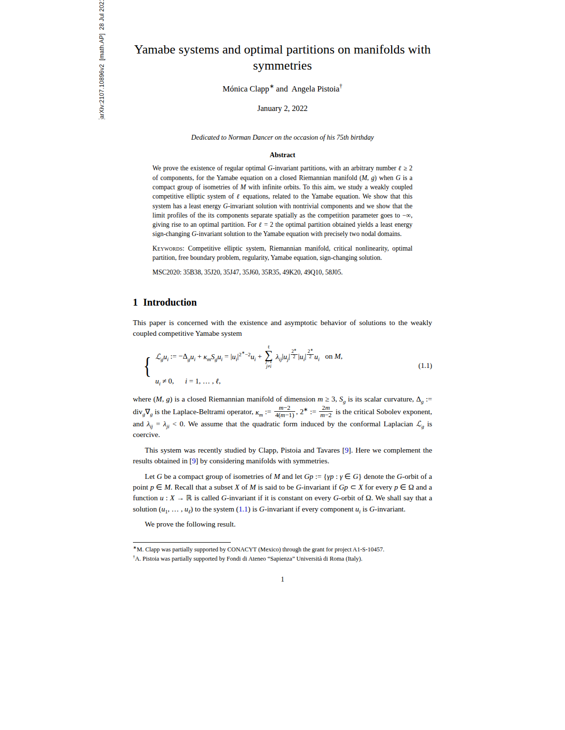arXiv:2107.10896v2 [math.AP] 28 Jul 2021
Yamabe systems and optimal partitions on manifolds with
symmetries
Mónica Clapp∗ and Angela Pistoia†
January 2, 2022
Dedicated to Norman Dancer on the occasion of his 75th birthday
Abstract
We prove the existence of regular optimal G-invariant partitions, with an arbitrary number ℓ ≥ 2 of components, for the Yamabe equation on a closed Riemannian manifold (M, g) when G is a compact group of isometries of M with infinite orbits. To this aim, we study a weakly coupled competitive elliptic system of ℓ equations, related to the Yamabe equation. We show that this system has a least energy G-invariant solution with nontrivial components and we show that the limit profiles of the its components separate spatially as the competition parameter goes to −∞, giving rise to an optimal partition. For ℓ = 2 the optimal partition obtained yields a least energy sign-changing G-invariant solution to the Yamabe equation with precisely two nodal domains.
Keywords: Competitive elliptic system, Riemannian manifold, critical nonlinearity, optimal partition, free boundary problem, regularity, Yamabe equation, sign-changing solution.
MSC2020: 35B38, 35J20, 35J47, 35J60, 35R35, 49K20, 49Q10, 58J05.
1 Introduction
This paper is concerned with the existence and asymptotic behavior of solutions to the weakly coupled competitive Yamabe system
{ ℒgui := −Δgui + κmSgui = |ui|2∗−2ui + ℓ∑j=1
j≠i λij|uj|2∗2|ui|2∗2ui on M, ui ≠ 0, i = 1, … , ℓ,
(1.1)
where (M, g) is a closed Riemannian manifold of dimension m ≥ 3, Sg is its scalar curvature, Δg := divg∇g is the Laplace-Beltrami operator, κm := m−24(m−1), 2∗ := 2m m−2 is the critical Sobolev exponent, and λij = λji < 0. We assume that the quadratic form induced by the conformal Laplacian ℒg is coercive.
This system was recently studied by Clapp, Pistoia and Tavares [9]. Here we complement the results obtained in [9] by considering manifolds with symmetries.
Let G be a compact group of isometries of M and let Gp := {γp : γ ∈ G} denote the G-orbit of a point p ∈ M. Recall that a subset X of M is said to be G-invariant if Gp ⊂ X for every p ∈ Ω and a function u : X → ℝ is called G-invariant if it is constant on every G-orbit of Ω. We shall say that a solution (u1, … , uℓ) to the system (1.1) is G-invariant if every component ui is G-invariant.
We prove the following result.
∗M. Clapp was partially supported by CONACYT (Mexico) through the grant for project A1-S-10457.
†A. Pistoia was partially supported by Fondi di Ateneo “Sapienza” Università di Roma (Italy).
1